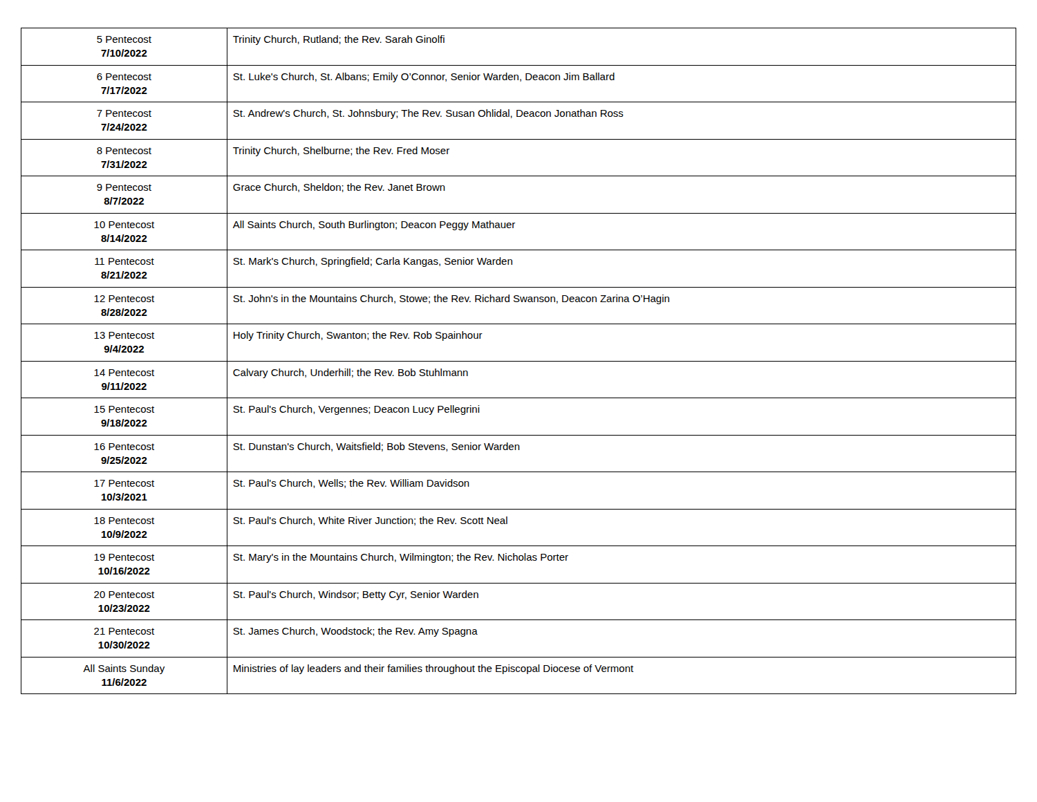| 5 Pentecost 7/10/2022 | Trinity Church, Rutland; the Rev. Sarah Ginolfi |
| 6 Pentecost 7/17/2022 | St. Luke's Church, St. Albans; Emily O’Connor, Senior Warden, Deacon Jim Ballard |
| 7 Pentecost 7/24/2022 | St. Andrew's Church, St. Johnsbury; The Rev. Susan Ohlidal, Deacon Jonathan Ross |
| 8 Pentecost 7/31/2022 | Trinity Church, Shelburne; the Rev. Fred Moser |
| 9 Pentecost 8/7/2022 | Grace Church, Sheldon; the Rev. Janet Brown |
| 10 Pentecost 8/14/2022 | All Saints Church, South Burlington; Deacon Peggy Mathauer |
| 11 Pentecost 8/21/2022 | St. Mark's Church, Springfield; Carla Kangas, Senior Warden |
| 12 Pentecost 8/28/2022 | St. John's in the Mountains Church, Stowe; the Rev. Richard Swanson, Deacon Zarina O’Hagin |
| 13 Pentecost 9/4/2022 | Holy Trinity Church, Swanton; the Rev. Rob Spainhour |
| 14 Pentecost 9/11/2022 | Calvary Church, Underhill; the Rev. Bob Stuhlmann |
| 15 Pentecost 9/18/2022 | St. Paul's Church, Vergennes; Deacon Lucy Pellegrini |
| 16 Pentecost 9/25/2022 | St. Dunstan's Church, Waitsfield; Bob Stevens, Senior Warden |
| 17 Pentecost 10/3/2021 | St. Paul's Church, Wells; the Rev. William Davidson |
| 18 Pentecost 10/9/2022 | St. Paul's Church, White River Junction; the Rev. Scott Neal |
| 19 Pentecost 10/16/2022 | St. Mary's in the Mountains Church, Wilmington; the Rev. Nicholas Porter |
| 20 Pentecost 10/23/2022 | St. Paul's Church, Windsor; Betty Cyr, Senior Warden |
| 21 Pentecost 10/30/2022 | St. James Church, Woodstock; the Rev. Amy Spagna |
| All Saints Sunday 11/6/2022 | Ministries of lay leaders and their families throughout the Episcopal Diocese of Vermont |